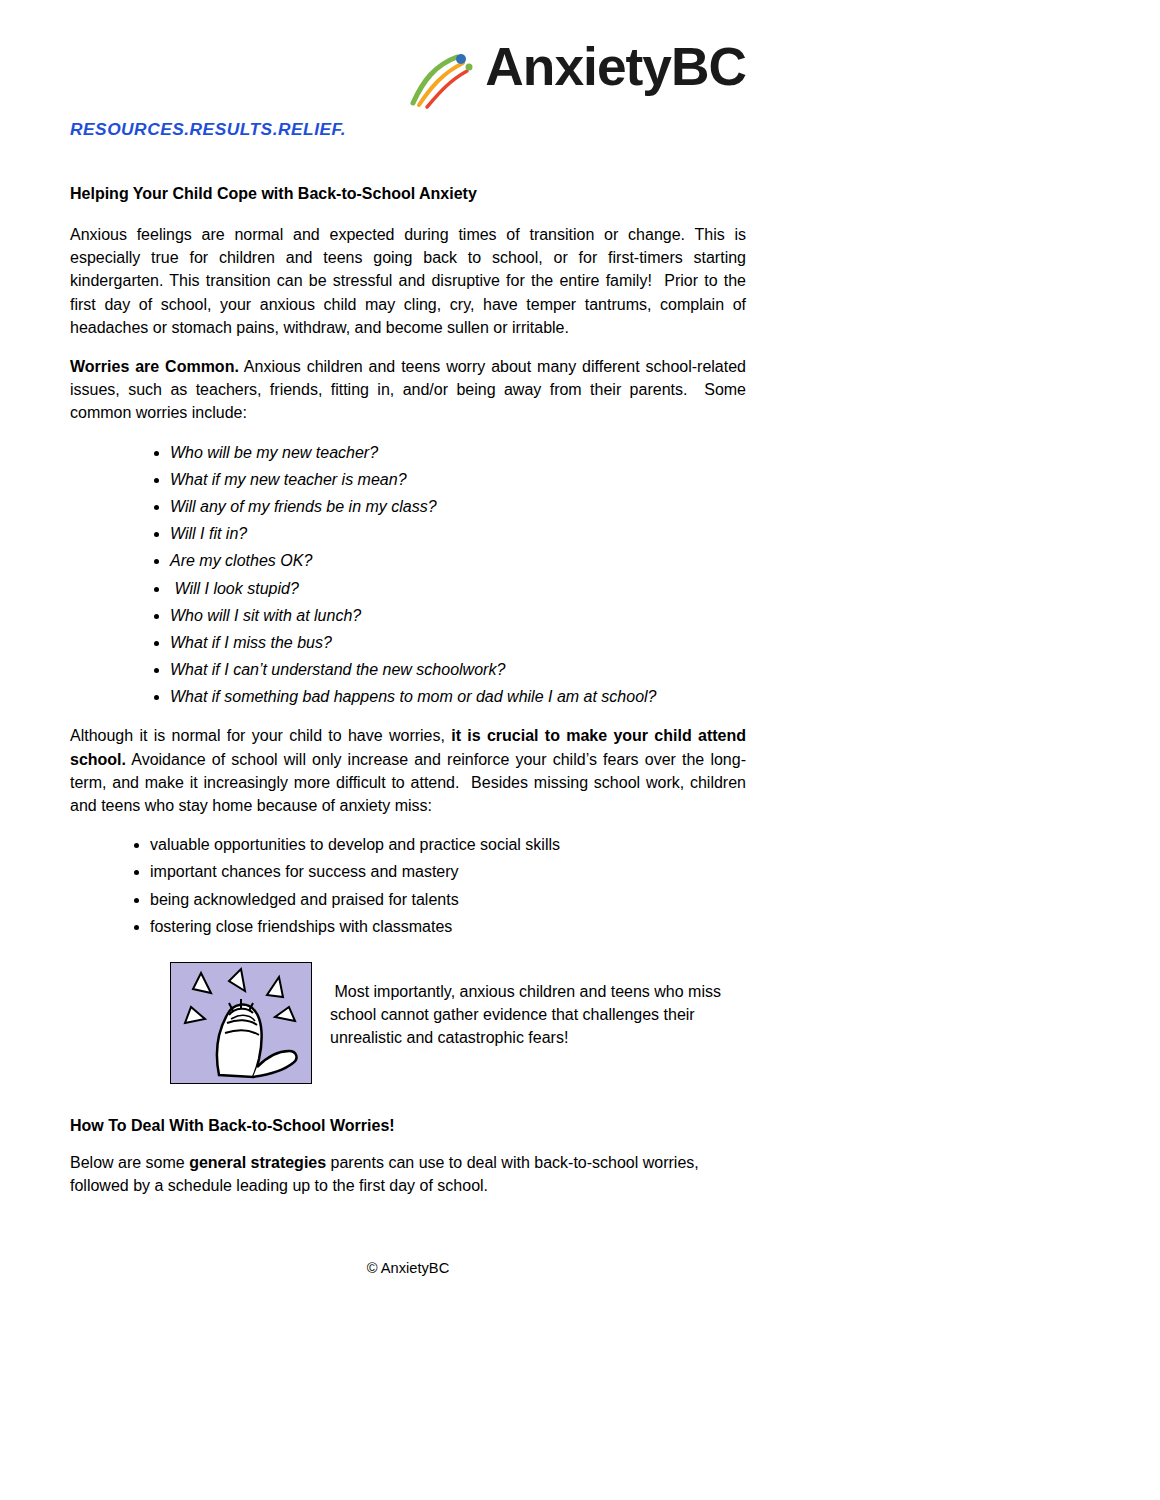Anxiety BC
RESOURCES.RESULTS.RELIEF.
Helping Your Child Cope with Back-to-School Anxiety
Anxious feelings are normal and expected during times of transition or change. This is especially true for children and teens going back to school, or for first-timers starting kindergarten. This transition can be stressful and disruptive for the entire family! Prior to the first day of school, your anxious child may cling, cry, have temper tantrums, complain of headaches or stomach pains, withdraw, and become sullen or irritable.
Worries are Common. Anxious children and teens worry about many different school-related issues, such as teachers, friends, fitting in, and/or being away from their parents. Some common worries include:
Who will be my new teacher?
What if my new teacher is mean?
Will any of my friends be in my class?
Will I fit in?
Are my clothes OK?
Will I look stupid?
Who will I sit with at lunch?
What if I miss the bus?
What if I can’t understand the new schoolwork?
What if something bad happens to mom or dad while I am at school?
Although it is normal for your child to have worries, it is crucial to make your child attend school. Avoidance of school will only increase and reinforce your child’s fears over the long-term, and make it increasingly more difficult to attend. Besides missing school work, children and teens who stay home because of anxiety miss:
valuable opportunities to develop and practice social skills
important chances for success and mastery
being acknowledged and praised for talents
fostering close friendships with classmates
Most importantly, anxious children and teens who miss school cannot gather evidence that challenges their unrealistic and catastrophic fears!
How To Deal With Back-to-School Worries!
Below are some general strategies parents can use to deal with back-to-school worries, followed by a schedule leading up to the first day of school.
© AnxietyBC